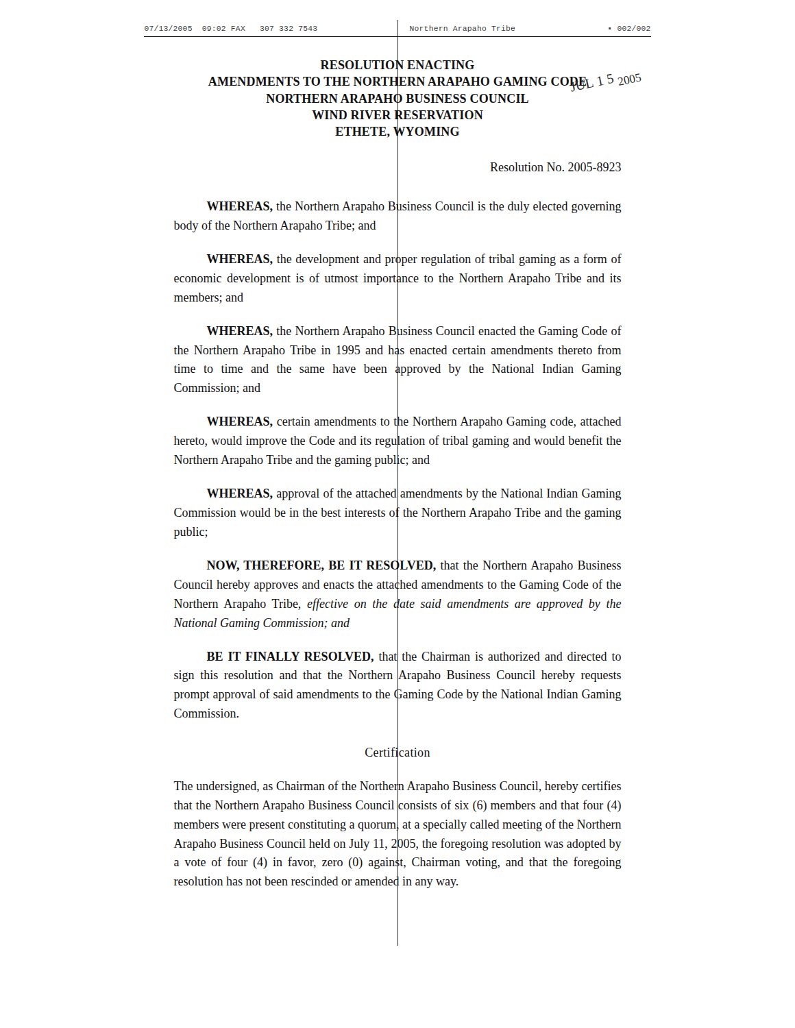07/13/2005 09:02 FAX 307 332 7543 Northern Arapaho Tribe ▪ 002/002
Resolution Enacting
Amendments to the Northern Arapaho Gaming Code
Northern Arapaho Business Council
Wind River Reservation
Ethete, Wyoming
JUL 1 5 2005
Resolution No. 2005-8923
WHEREAS, the Northern Arapaho Business Council is the duly elected governing body of the Northern Arapaho Tribe; and
WHEREAS, the development and proper regulation of tribal gaming as a form of economic development is of utmost importance to the Northern Arapaho Tribe and its members; and
WHEREAS, the Northern Arapaho Business Council enacted the Gaming Code of the Northern Arapaho Tribe in 1995 and has enacted certain amendments thereto from time to time and the same have been approved by the National Indian Gaming Commission; and
WHEREAS, certain amendments to the Northern Arapaho Gaming code, attached hereto, would improve the Code and its regulation of tribal gaming and would benefit the Northern Arapaho Tribe and the gaming public; and
WHEREAS, approval of the attached amendments by the National Indian Gaming Commission would be in the best interests of the Northern Arapaho Tribe and the gaming public;
NOW, THEREFORE, BE IT RESOLVED, that the Northern Arapaho Business Council hereby approves and enacts the attached amendments to the Gaming Code of the Northern Arapaho Tribe, effective on the date said amendments are approved by the National Gaming Commission; and
BE IT FINALLY RESOLVED, that the Chairman is authorized and directed to sign this resolution and that the Northern Arapaho Business Council hereby requests prompt approval of said amendments to the Gaming Code by the National Indian Gaming Commission.
Certification
The undersigned, as Chairman of the Northern Arapaho Business Council, hereby certifies that the Northern Arapaho Business Council consists of six (6) members and that four (4) members were present constituting a quorum, at a specially called meeting of the Northern Arapaho Business Council held on July 11, 2005, the foregoing resolution was adopted by a vote of four (4) in favor, zero (0) against, Chairman voting, and that the foregoing resolution has not been rescinded or amended in any way.